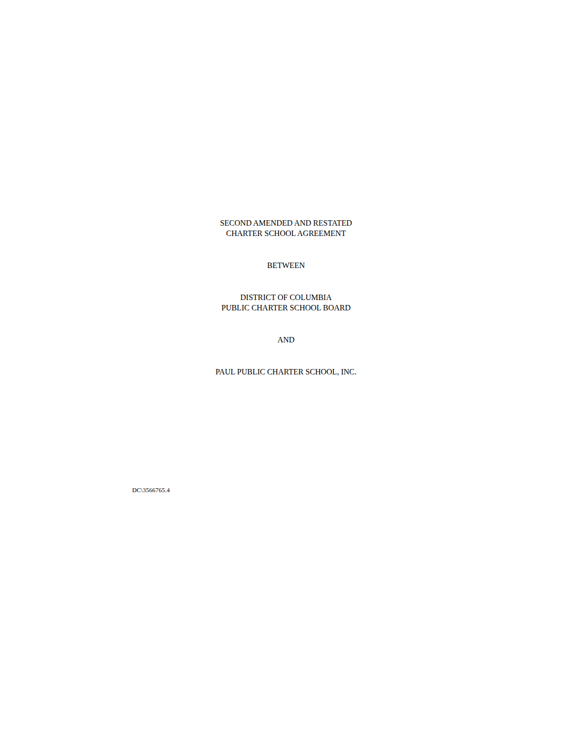SECOND AMENDED AND RESTATED
CHARTER SCHOOL AGREEMENT
BETWEEN
DISTRICT OF COLUMBIA
PUBLIC CHARTER SCHOOL BOARD
AND
PAUL PUBLIC CHARTER SCHOOL, INC.
DC\3566765.4